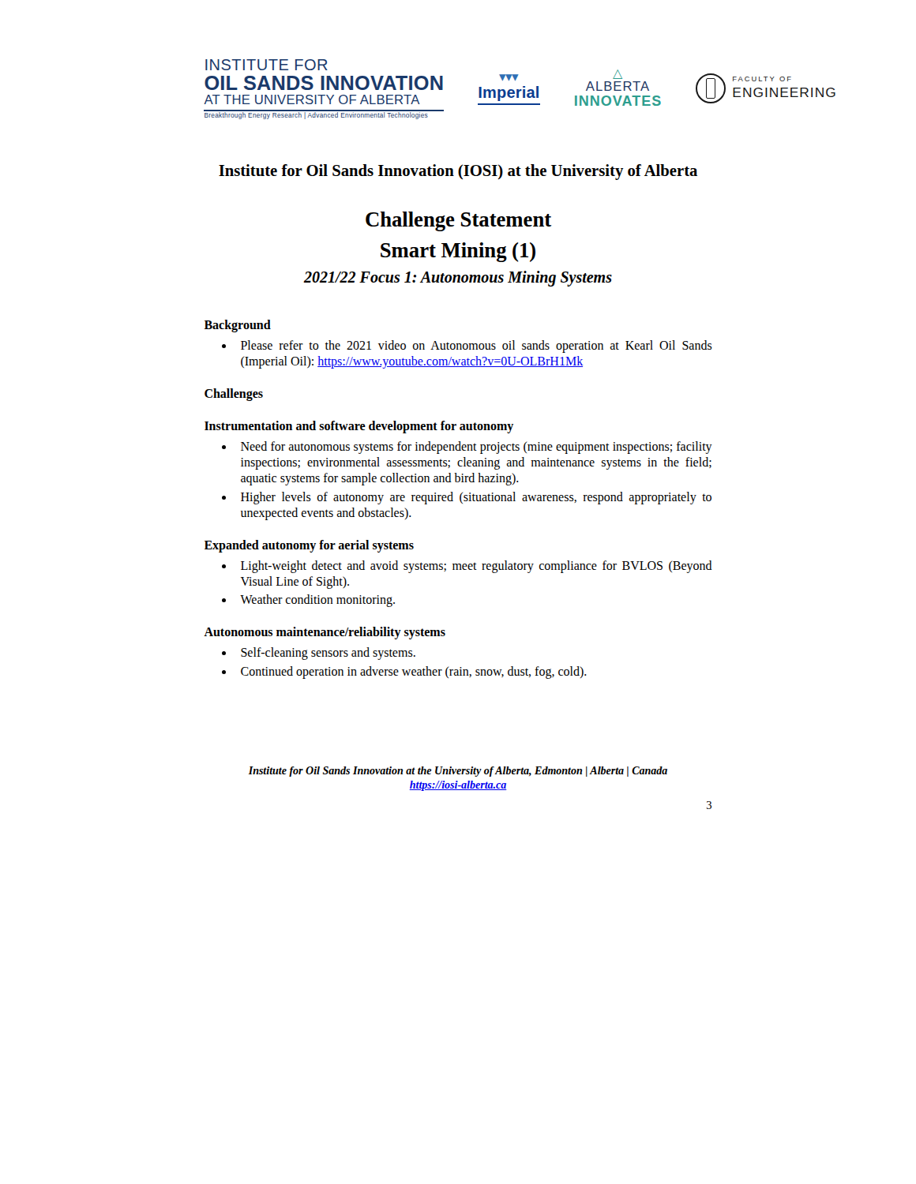INSTITUTE FOR OIL SANDS INNOVATION AT THE UNIVERSITY OF ALBERTA
Breakthrough Energy Research | Advanced Environmental Technologies
▾▾▾
Imperial
△
ALBERTA
INNOVATES
FACULTY OF ENGINEERING
Institute for Oil Sands Innovation (IOSI) at the University of Alberta
Challenge Statement
Smart Mining (1)
2021/22 Focus 1: Autonomous Mining Systems
Background
Please refer to the 2021 video on Autonomous oil sands operation at Kearl Oil Sands (Imperial Oil): https://www.youtube.com/watch?v=0U-OLBrH1Mk
Challenges
Instrumentation and software development for autonomy
Need for autonomous systems for independent projects (mine equipment inspections; facility inspections; environmental assessments; cleaning and maintenance systems in the field; aquatic systems for sample collection and bird hazing).
Higher levels of autonomy are required (situational awareness, respond appropriately to unexpected events and obstacles).
Expanded autonomy for aerial systems
Light-weight detect and avoid systems; meet regulatory compliance for BVLOS (Beyond Visual Line of Sight).
Weather condition monitoring.
Autonomous maintenance/reliability systems
Self-cleaning sensors and systems.
Continued operation in adverse weather (rain, snow, dust, fog, cold).
Institute for Oil Sands Innovation at the University of Alberta, Edmonton | Alberta | Canada
https://iosi-alberta.ca
3